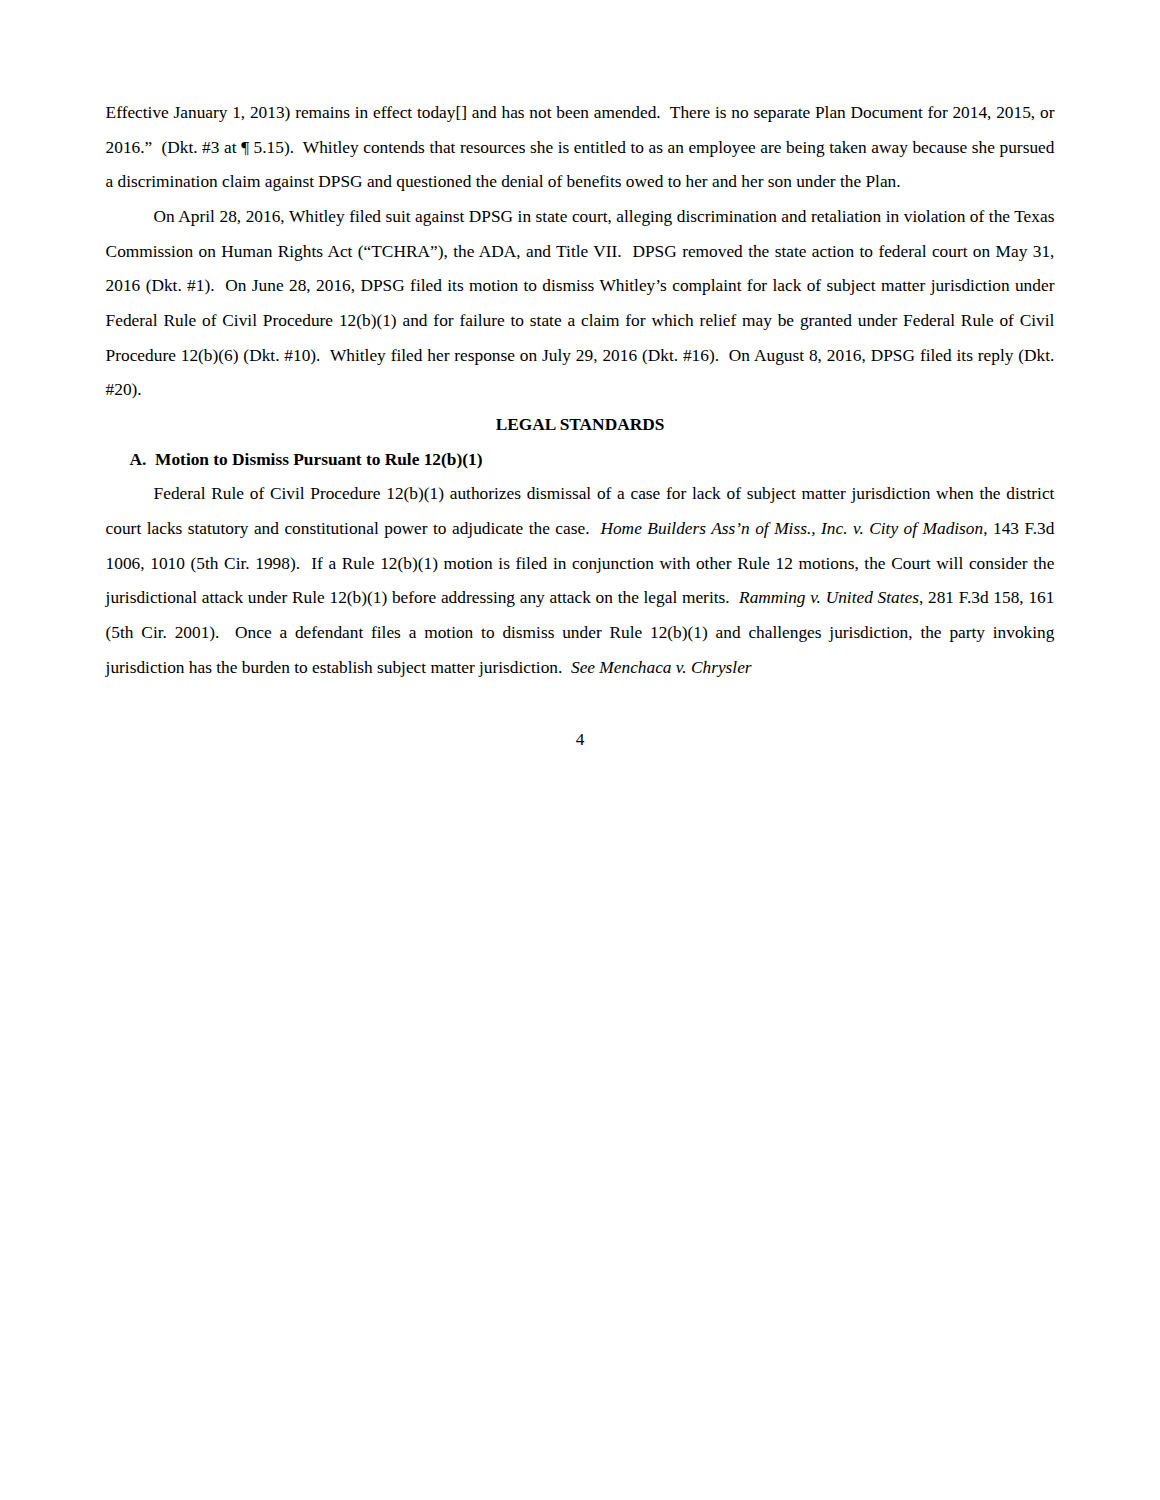Effective January 1, 2013) remains in effect today[] and has not been amended. There is no separate Plan Document for 2014, 2015, or 2016.” (Dkt. #3 at ¶ 5.15). Whitley contends that resources she is entitled to as an employee are being taken away because she pursued a discrimination claim against DPSG and questioned the denial of benefits owed to her and her son under the Plan.
On April 28, 2016, Whitley filed suit against DPSG in state court, alleging discrimination and retaliation in violation of the Texas Commission on Human Rights Act (“TCHRA”), the ADA, and Title VII. DPSG removed the state action to federal court on May 31, 2016 (Dkt. #1). On June 28, 2016, DPSG filed its motion to dismiss Whitley’s complaint for lack of subject matter jurisdiction under Federal Rule of Civil Procedure 12(b)(1) and for failure to state a claim for which relief may be granted under Federal Rule of Civil Procedure 12(b)(6) (Dkt. #10). Whitley filed her response on July 29, 2016 (Dkt. #16). On August 8, 2016, DPSG filed its reply (Dkt. #20).
Legal Standards
A. Motion to Dismiss Pursuant to Rule 12(b)(1)
Federal Rule of Civil Procedure 12(b)(1) authorizes dismissal of a case for lack of subject matter jurisdiction when the district court lacks statutory and constitutional power to adjudicate the case. Home Builders Ass’n of Miss., Inc. v. City of Madison, 143 F.3d 1006, 1010 (5th Cir. 1998). If a Rule 12(b)(1) motion is filed in conjunction with other Rule 12 motions, the Court will consider the jurisdictional attack under Rule 12(b)(1) before addressing any attack on the legal merits. Ramming v. United States, 281 F.3d 158, 161 (5th Cir. 2001). Once a defendant files a motion to dismiss under Rule 12(b)(1) and challenges jurisdiction, the party invoking jurisdiction has the burden to establish subject matter jurisdiction. See Menchaca v. Chrysler
4